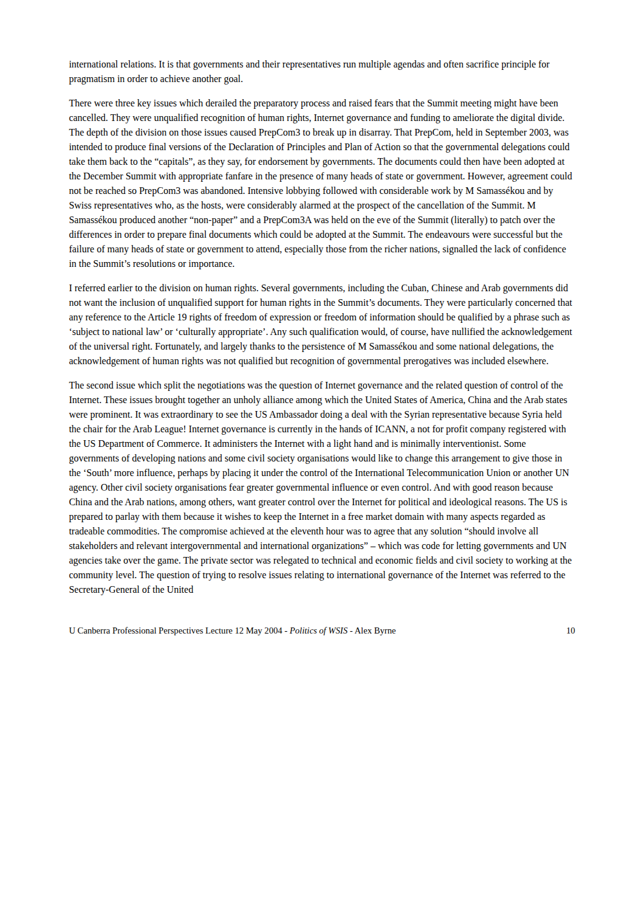international relations. It is that governments and their representatives run multiple agendas and often sacrifice principle for pragmatism in order to achieve another goal.
There were three key issues which derailed the preparatory process and raised fears that the Summit meeting might have been cancelled. They were unqualified recognition of human rights, Internet governance and funding to ameliorate the digital divide. The depth of the division on those issues caused PrepCom3 to break up in disarray. That PrepCom, held in September 2003, was intended to produce final versions of the Declaration of Principles and Plan of Action so that the governmental delegations could take them back to the “capitals”, as they say, for endorsement by governments. The documents could then have been adopted at the December Summit with appropriate fanfare in the presence of many heads of state or government. However, agreement could not be reached so PrepCom3 was abandoned. Intensive lobbying followed with considerable work by M Samassékou and by Swiss representatives who, as the hosts, were considerably alarmed at the prospect of the cancellation of the Summit. M Samassékou produced another “non-paper” and a PrepCom3A was held on the eve of the Summit (literally) to patch over the differences in order to prepare final documents which could be adopted at the Summit. The endeavours were successful but the failure of many heads of state or government to attend, especially those from the richer nations, signalled the lack of confidence in the Summit’s resolutions or importance.
I referred earlier to the division on human rights. Several governments, including the Cuban, Chinese and Arab governments did not want the inclusion of unqualified support for human rights in the Summit’s documents. They were particularly concerned that any reference to the Article 19 rights of freedom of expression or freedom of information should be qualified by a phrase such as ‘subject to national law’ or ‘culturally appropriate’. Any such qualification would, of course, have nullified the acknowledgement of the universal right. Fortunately, and largely thanks to the persistence of M Samassékou and some national delegations, the acknowledgement of human rights was not qualified but recognition of governmental prerogatives was included elsewhere.
The second issue which split the negotiations was the question of Internet governance and the related question of control of the Internet. These issues brought together an unholy alliance among which the United States of America, China and the Arab states were prominent. It was extraordinary to see the US Ambassador doing a deal with the Syrian representative because Syria held the chair for the Arab League! Internet governance is currently in the hands of ICANN, a not for profit company registered with the US Department of Commerce. It administers the Internet with a light hand and is minimally interventionist. Some governments of developing nations and some civil society organisations would like to change this arrangement to give those in the ‘South’ more influence, perhaps by placing it under the control of the International Telecommunication Union or another UN agency. Other civil society organisations fear greater governmental influence or even control. And with good reason because China and the Arab nations, among others, want greater control over the Internet for political and ideological reasons. The US is prepared to parlay with them because it wishes to keep the Internet in a free market domain with many aspects regarded as tradeable commodities. The compromise achieved at the eleventh hour was to agree that any solution “should involve all stakeholders and relevant intergovernmental and international organizations” – which was code for letting governments and UN agencies take over the game. The private sector was relegated to technical and economic fields and civil society to working at the community level. The question of trying to resolve issues relating to international governance of the Internet was referred to the Secretary-General of the United
U Canberra Professional Perspectives Lecture 12 May 2004 - Politics of WSIS - Alex Byrne 10